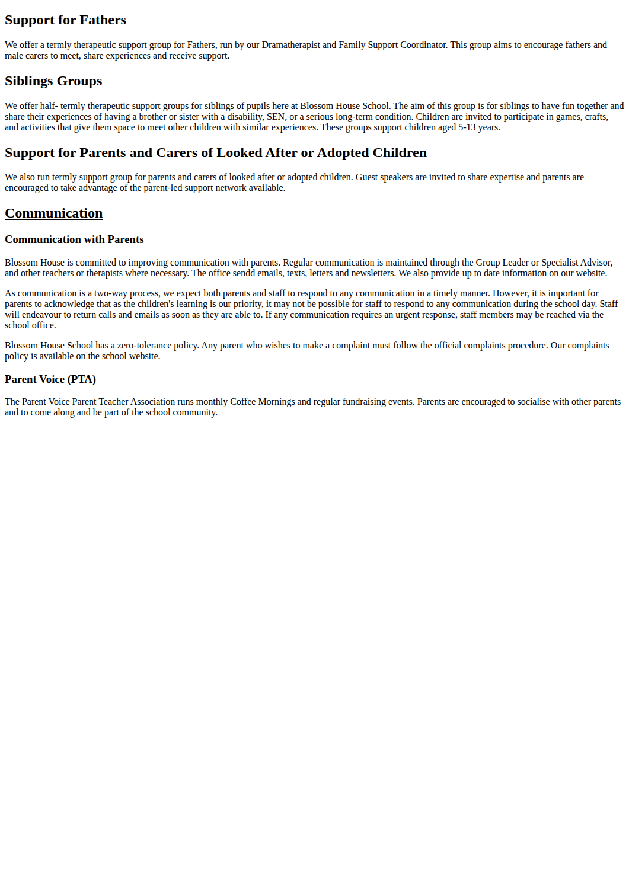Support for Fathers
We offer a termly therapeutic support group for Fathers, run by our Dramatherapist and Family Support Coordinator. This group aims to encourage fathers and male carers to meet, share experiences and receive support.
Siblings Groups
We offer half- termly therapeutic support groups for siblings of pupils here at Blossom House School. The aim of this group is for siblings to have fun together and share their experiences of having a brother or sister with a disability, SEN, or a serious long-term condition. Children are invited to participate in games, crafts, and activities that give them space to meet other children with similar experiences. These groups support children aged 5-13 years.
Support for Parents and Carers of Looked After or Adopted Children
We also run termly support group for parents and carers of looked after or adopted children. Guest speakers are invited to share expertise and parents are encouraged to take advantage of the parent-led support network available.
Communication
Communication with Parents
Blossom House is committed to improving communication with parents. Regular communication is maintained through the Group Leader or Specialist Advisor, and other teachers or therapists where necessary. The office sendd emails, texts, letters and newsletters. We also provide up to date information on our website.
As communication is a two-way process, we expect both parents and staff to respond to any communication in a timely manner. However, it is important for parents to acknowledge that as the children's learning is our priority, it may not be possible for staff to respond to any communication during the school day. Staff will endeavour to return calls and emails as soon as they are able to. If any communication requires an urgent response, staff members may be reached via the school office.
Blossom House School has a zero-tolerance policy. Any parent who wishes to make a complaint must follow the official complaints procedure. Our complaints policy is available on the school website.
Parent Voice (PTA)
The Parent Voice Parent Teacher Association runs monthly Coffee Mornings and regular fundraising events. Parents are encouraged to socialise with other parents and to come along and be part of the school community.